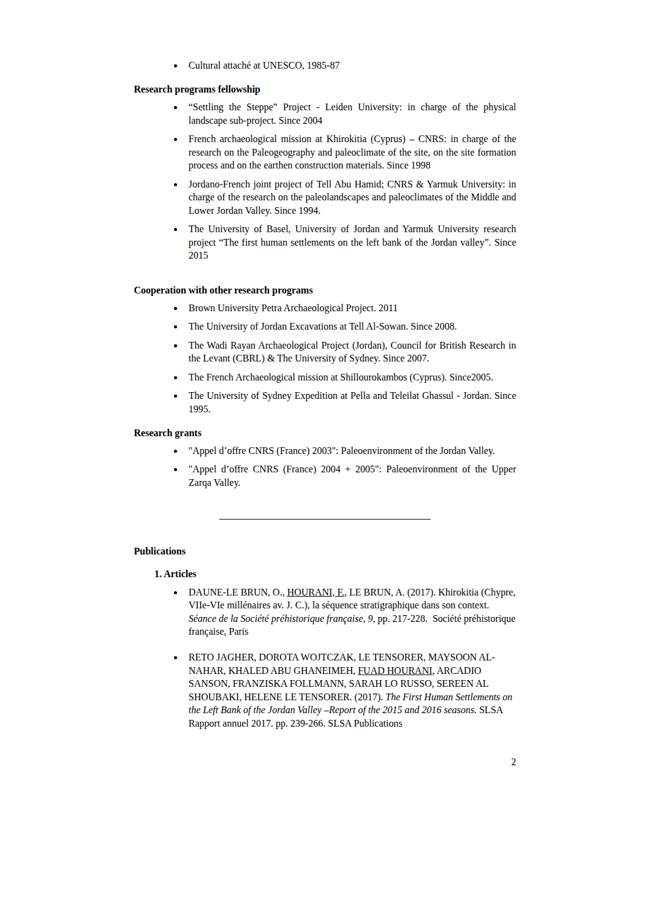Cultural attaché at UNESCO, 1985-87
Research programs fellowship
“Settling the Steppe” Project - Leiden University: in charge of the physical landscape sub-project. Since 2004
French archaeological mission at Khirokitia (Cyprus) – CNRS: in charge of the research on the Paleogeography and paleoclimate of the site, on the site formation process and on the earthen construction materials. Since 1998
Jordano-French joint project of Tell Abu Hamid; CNRS & Yarmuk University: in charge of the research on the paleolandscapes and paleoclimates of the Middle and Lower Jordan Valley. Since 1994.
The University of Basel, University of Jordan and Yarmuk University research project “The first human settlements on the left bank of the Jordan valley”. Since 2015
Cooperation with other research programs
Brown University Petra Archaeological Project. 2011
The University of Jordan Excavations at Tell Al-Sowan. Since 2008.
The Wadi Rayan Archaeological Project (Jordan), Council for British Research in the Levant (CBRL) & The University of Sydney. Since 2007.
The French Archaeological mission at Shillourokambos (Cyprus). Since2005.
The University of Sydney Expedition at Pella and Teleilat Ghassul - Jordan. Since 1995.
Research grants
"Appel d’offre CNRS (France) 2003": Paleoenvironment of the Jordan Valley.
"Appel d’offre CNRS (France) 2004 + 2005": Paleoenvironment of the Upper Zarqa Valley.
Publications
1. Articles
DAUNE-LE BRUN, O., HOURANI, F., LE BRUN, A. (2017). Khirokitia (Chypre, VIIe-VIe millénaires av. J. C.), la séquence stratigraphique dans son context. Séance de la Société préhistorique française, 9, pp. 217-228. Société préhistorique française, Paris
RETO JAGHER, DOROTA WOJTCZAK, LE TENSORER, MAYSOON AL-NAHAR, KHALED ABU GHANEIMEH, FUAD HOURANI, ARCADIO SANSON, FRANZISKA FOLLMANN, SARAH LO RUSSO, SEREEN AL SHOUBAKI, HELENE LE TENSORER. (2017). The First Human Settlements on the Left Bank of the Jordan Valley –Report of the 2015 and 2016 seasons. SLSA Rapport annuel 2017. pp. 239-266. SLSA Publications
2